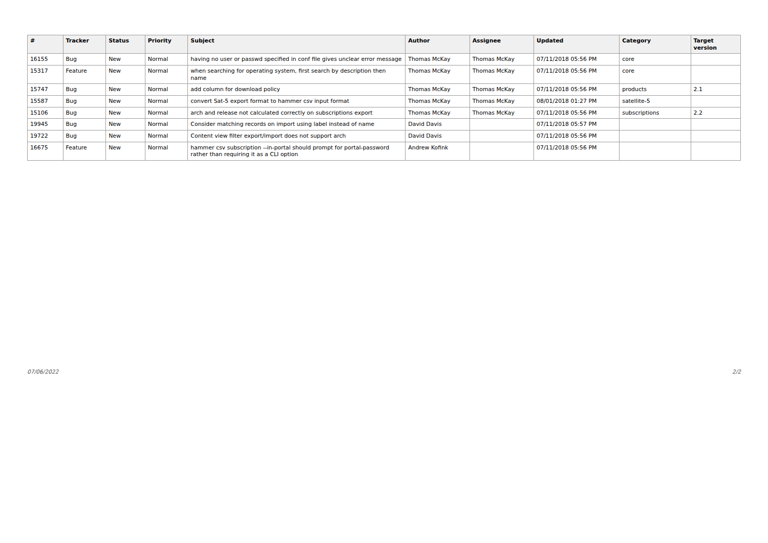| # | Tracker | Status | Priority | Subject | Author | Assignee | Updated | Category | Target version |
| --- | --- | --- | --- | --- | --- | --- | --- | --- | --- |
| 16155 | Bug | New | Normal | having no user or passwd specified in conf file gives unclear error message | Thomas McKay | Thomas McKay | 07/11/2018 05:56 PM | core | |
| 15317 | Feature | New | Normal | when searching for operating system, first search by description then name | Thomas McKay | Thomas McKay | 07/11/2018 05:56 PM | core | |
| 15747 | Bug | New | Normal | add column for download policy | Thomas McKay | Thomas McKay | 07/11/2018 05:56 PM | products | 2.1 |
| 15587 | Bug | New | Normal | convert Sat-5 export format to hammer csv input format | Thomas McKay | Thomas McKay | 08/01/2018 01:27 PM | satellite-5 | |
| 15106 | Bug | New | Normal | arch and release not calculated correctly on subscriptions export | Thomas McKay | Thomas McKay | 07/11/2018 05:56 PM | subscriptions | 2.2 |
| 19945 | Bug | New | Normal | Consider matching records on import using label instead of name | David Davis | | 07/11/2018 05:57 PM | | |
| 19722 | Bug | New | Normal | Content view filter export/import does not support arch | David Davis | | 07/11/2018 05:56 PM | | |
| 16675 | Feature | New | Normal | hammer csv subscription --in-portal should prompt for portal-password rather than requiring it as a CLI option | Andrew Kofink | | 07/11/2018 05:56 PM | | |
07/06/2022 2/2